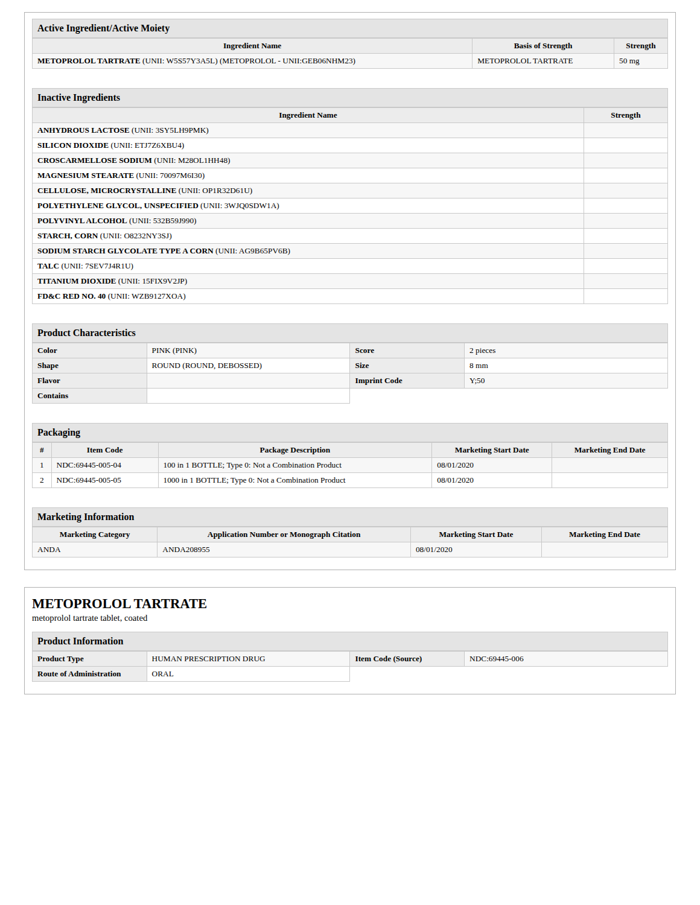Active Ingredient/Active Moiety
| Ingredient Name | Basis of Strength | Strength |
| --- | --- | --- |
| METOPROLOL TARTRATE (UNII: W5S57Y3A5L) (METOPROLOL - UNII:GEB06NHM23) | METOPROLOL TARTRATE | 50 mg |
Inactive Ingredients
| Ingredient Name | Strength |
| --- | --- |
| ANHYDROUS LACTOSE (UNII: 3SY5LH9PMK) | |
| SILICON DIOXIDE (UNII: ETJ7Z6XBU4) | |
| CROSCARMELLOSE SODIUM (UNII: M28OL1HH48) | |
| MAGNESIUM STEARATE (UNII: 70097M6I30) | |
| CELLULOSE, MICROCRYSTALLINE (UNII: OP1R32D61U) | |
| POLYETHYLENE GLYCOL, UNSPECIFIED (UNII: 3WJQ0SDW1A) | |
| POLYVINYL ALCOHOL (UNII: 532B59J990) | |
| STARCH, CORN (UNII: O8232NY3SJ) | |
| SODIUM STARCH GLYCOLATE TYPE A CORN (UNII: AG9B65PV6B) | |
| TALC (UNII: 7SEV7J4R1U) | |
| TITANIUM DIOXIDE (UNII: 15FIX9V2JP) | |
| FD&C RED NO. 40 (UNII: WZB9127XOA) | |
Product Characteristics
| Color | PINK (PINK) | Score | 2 pieces |
| Shape | ROUND (ROUND, DEBOSSED) | Size | 8 mm |
| Flavor | | Imprint Code | Y;50 |
| Contains | | |
Packaging
| # | Item Code | Package Description | Marketing Start Date | Marketing End Date |
| --- | --- | --- | --- | --- |
| 1 | NDC:69445-005-04 | 100 in 1 BOTTLE; Type 0: Not a Combination Product | 08/01/2020 | |
| 2 | NDC:69445-005-05 | 1000 in 1 BOTTLE; Type 0: Not a Combination Product | 08/01/2020 | |
Marketing Information
| Marketing Category | Application Number or Monograph Citation | Marketing Start Date | Marketing End Date |
| --- | --- | --- | --- |
| ANDA | ANDA208955 | 08/01/2020 | |
METOPROLOL TARTRATE
metoprolol tartrate tablet, coated
Product Information
| Product Type | HUMAN PRESCRIPTION DRUG | Item Code (Source) | NDC:69445-006 |
| Route of Administration | ORAL | |